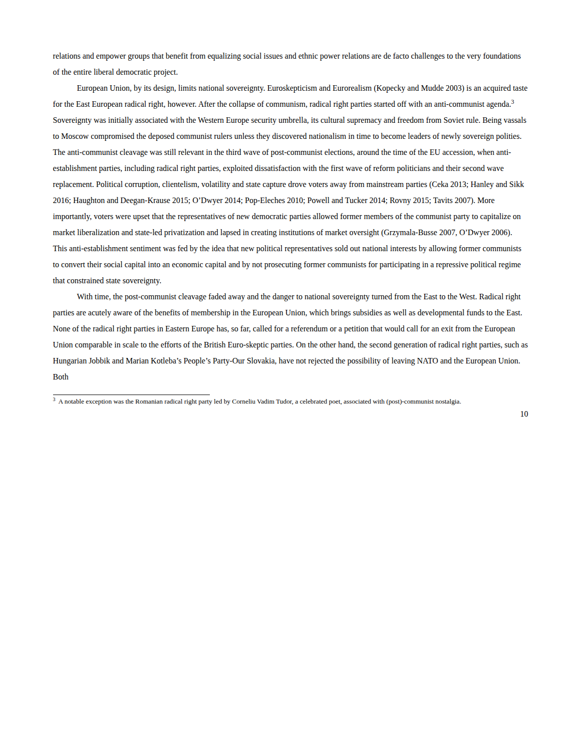relations and empower groups that benefit from equalizing social issues and ethnic power relations are de facto challenges to the very foundations of the entire liberal democratic project.
European Union, by its design, limits national sovereignty. Euroskepticism and Eurorealism (Kopecky and Mudde 2003) is an acquired taste for the East European radical right, however. After the collapse of communism, radical right parties started off with an anti-communist agenda.3 Sovereignty was initially associated with the Western Europe security umbrella, its cultural supremacy and freedom from Soviet rule. Being vassals to Moscow compromised the deposed communist rulers unless they discovered nationalism in time to become leaders of newly sovereign polities. The anti-communist cleavage was still relevant in the third wave of post-communist elections, around the time of the EU accession, when anti-establishment parties, including radical right parties, exploited dissatisfaction with the first wave of reform politicians and their second wave replacement. Political corruption, clientelism, volatility and state capture drove voters away from mainstream parties (Ceka 2013; Hanley and Sikk 2016; Haughton and Deegan-Krause 2015; O’Dwyer 2014; Pop-Eleches 2010; Powell and Tucker 2014; Rovny 2015; Tavits 2007). More importantly, voters were upset that the representatives of new democratic parties allowed former members of the communist party to capitalize on market liberalization and state-led privatization and lapsed in creating institutions of market oversight (Grzymala-Busse 2007, O’Dwyer 2006). This anti-establishment sentiment was fed by the idea that new political representatives sold out national interests by allowing former communists to convert their social capital into an economic capital and by not prosecuting former communists for participating in a repressive political regime that constrained state sovereignty.
With time, the post-communist cleavage faded away and the danger to national sovereignty turned from the East to the West. Radical right parties are acutely aware of the benefits of membership in the European Union, which brings subsidies as well as developmental funds to the East. None of the radical right parties in Eastern Europe has, so far, called for a referendum or a petition that would call for an exit from the European Union comparable in scale to the efforts of the British Euro-skeptic parties. On the other hand, the second generation of radical right parties, such as Hungarian Jobbik and Marian Kotleba’s People’s Party-Our Slovakia, have not rejected the possibility of leaving NATO and the European Union. Both
3 A notable exception was the Romanian radical right party led by Corneliu Vadim Tudor, a celebrated poet, associated with (post)-communist nostalgia.
10